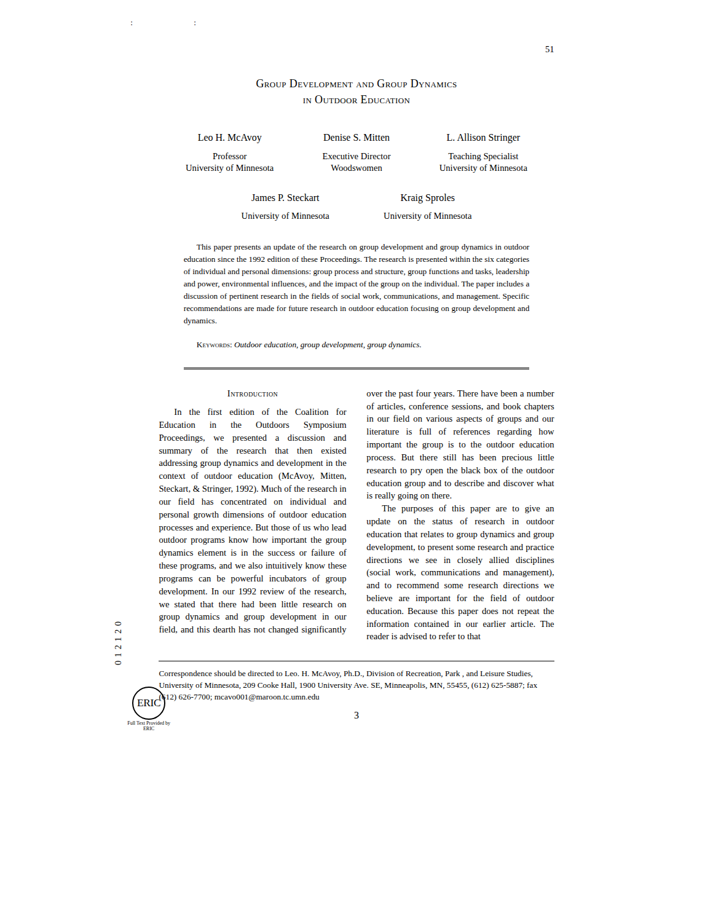: :
51
Group Development and Group Dynamics
in Outdoor Education
| Leo H. McAvoy | Denise S. Mitten | L. Allison Stringer |
| Professor University of Minnesota | Executive Director Woodswomen | Teaching Specialist University of Minnesota |
| James P. Steckart | Kraig Sproles |
| University of Minnesota | University of Minnesota |
This paper presents an update of the research on group development and group dynamics in outdoor education since the 1992 edition of these Proceedings. The research is presented within the six categories of individual and personal dimensions: group process and structure, group functions and tasks, leadership and power, environmental influences, and the impact of the group on the individual. The paper includes a discussion of pertinent research in the fields of social work, communications, and management. Specific recommendations are made for future research in outdoor education focusing on group development and dynamics.
Keywords: Outdoor education, group development, group dynamics.
Introduction
In the first edition of the Coalition for Education in the Outdoors Symposium Proceedings, we presented a discussion and summary of the research that then existed addressing group dynamics and development in the context of outdoor education (McAvoy, Mitten, Steckart, & Stringer, 1992). Much of the research in our field has concentrated on individual and personal growth dimensions of outdoor education processes and experience. But those of us who lead outdoor programs know how important the group dynamics element is in the success or failure of these programs, and we also intuitively know these programs can be powerful incubators of group development. In our 1992 review of the research, we stated that there had been little research on group dynamics and group development in our field, and this dearth has not changed significantly over the past four years. There have been a number of articles, conference sessions, and book chapters in our field on various aspects of groups and our literature is full of references regarding how important the group is to the outdoor education process. But there still has been precious little research to pry open the black box of the outdoor education group and to describe and discover what is really going on there.
The purposes of this paper are to give an update on the status of research in outdoor education that relates to group dynamics and group development, to present some research and practice directions we see in closely allied disciplines (social work, communications and management), and to recommend some research directions we believe are important for the field of outdoor education. Because this paper does not repeat the information contained in our earlier article. The reader is advised to refer to that
Correspondence should be directed to Leo. H. McAvoy, Ph.D., Division of Recreation, Park , and Leisure Studies, University of Minnesota, 209 Cooke Hall, 1900 University Ave. SE, Minneapolis, MN, 55455, (612) 625-5887; fax (612) 626-7700; mcavo001@maroon.tc.umn.edu
3
0 1 2 1 2 0
ERIC
Full Text Provided by ERIC